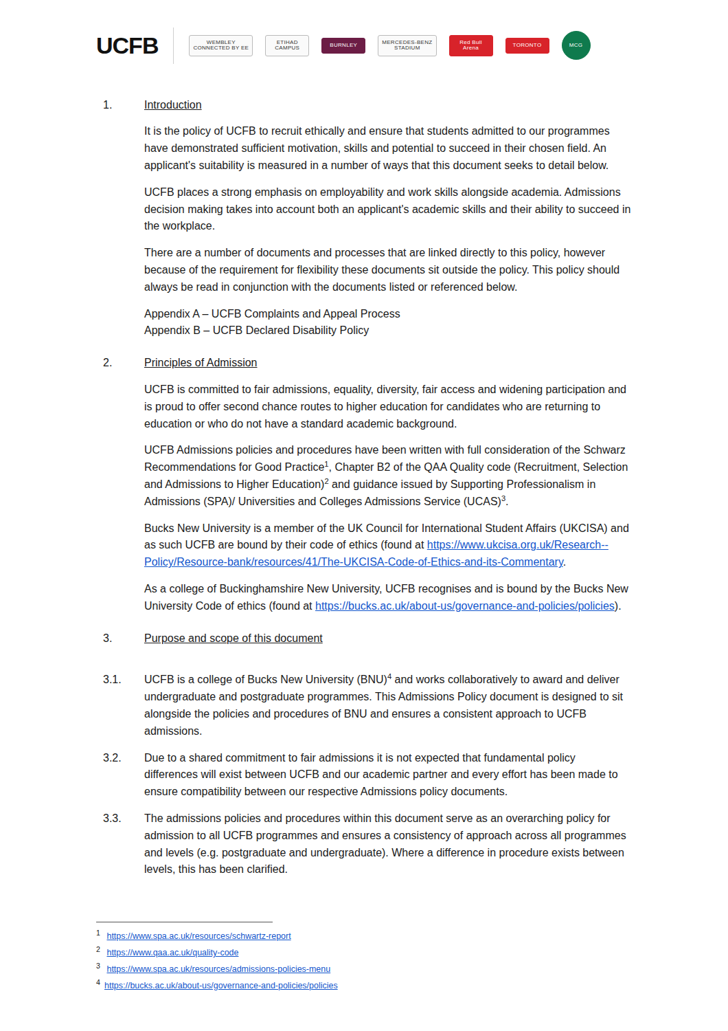UCFB
WEMBLEY
CONNECTED BY EE
ETIHAD
CAMPUS
BURNLEY
MERCEDES-BENZ
STADIUM
Red Bull
Arena
TORONTO
MCG
1.
Introduction
It is the policy of UCFB to recruit ethically and ensure that students admitted to our programmes have demonstrated sufficient motivation, skills and potential to succeed in their chosen field. An applicant's suitability is measured in a number of ways that this document seeks to detail below.
UCFB places a strong emphasis on employability and work skills alongside academia. Admissions decision making takes into account both an applicant's academic skills and their ability to succeed in the workplace.
There are a number of documents and processes that are linked directly to this policy, however because of the requirement for flexibility these documents sit outside the policy. This policy should always be read in conjunction with the documents listed or referenced below.
Appendix A – UCFB Complaints and Appeal Process
Appendix B – UCFB Declared Disability Policy
2.
Principles of Admission
UCFB is committed to fair admissions, equality, diversity, fair access and widening participation and is proud to offer second chance routes to higher education for candidates who are returning to education or who do not have a standard academic background.
UCFB Admissions policies and procedures have been written with full consideration of the Schwarz Recommendations for Good Practice1, Chapter B2 of the QAA Quality code (Recruitment, Selection and Admissions to Higher Education)2 and guidance issued by Supporting Professionalism in Admissions (SPA)/ Universities and Colleges Admissions Service (UCAS)3.
Bucks New University is a member of the UK Council for International Student Affairs (UKCISA) and as such UCFB are bound by their code of ethics (found at https://www.ukcisa.org.uk/Research--Policy/Resource-bank/resources/41/The-UKCISA-Code-of-Ethics-and-its-Commentary.
As a college of Buckinghamshire New University, UCFB recognises and is bound by the Bucks New University Code of ethics (found at https://bucks.ac.uk/about-us/governance-and-policies/policies).
3.
Purpose and scope of this document
3.1.
UCFB is a college of Bucks New University (BNU)4 and works collaboratively to award and deliver undergraduate and postgraduate programmes. This Admissions Policy document is designed to sit alongside the policies and procedures of BNU and ensures a consistent approach to UCFB admissions.
3.2.
Due to a shared commitment to fair admissions it is not expected that fundamental policy differences will exist between UCFB and our academic partner and every effort has been made to ensure compatibility between our respective Admissions policy documents.
3.3.
The admissions policies and procedures within this document serve as an overarching policy for admission to all UCFB programmes and ensures a consistency of approach across all programmes and levels (e.g. postgraduate and undergraduate). Where a difference in procedure exists between levels, this has been clarified.
1 https://www.spa.ac.uk/resources/schwartz-report
2 https://www.qaa.ac.uk/quality-code
3 https://www.spa.ac.uk/resources/admissions-policies-menu
4 https://bucks.ac.uk/about-us/governance-and-policies/policies